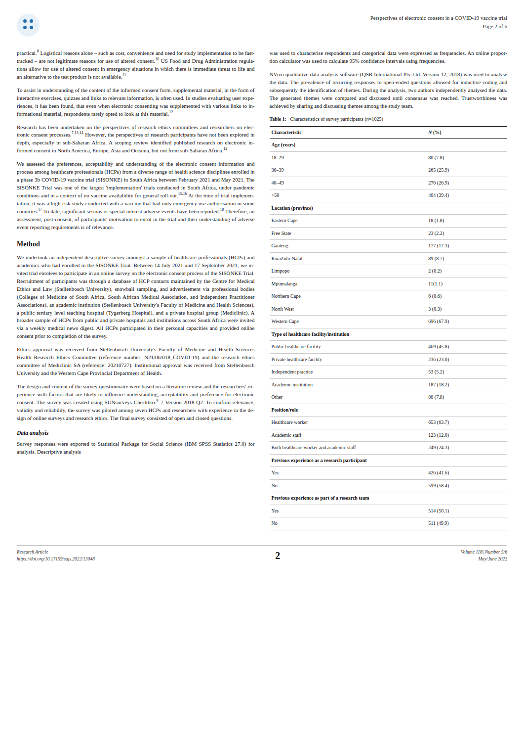Perspectives of electronic consent in a COVID-19 vaccine trial
Page 2 of 6
practical.8 Logistical reasons alone – such as cost, convenience and need for study implementation to be fast-tracked – are not legitimate reasons for use of altered consent.10 US Food and Drug Administration regulations allow for use of altered consent in emergency situations in which there is immediate threat to life and an alternative to the test product is not available.11
To assist in understanding of the content of the informed consent form, supplemental material, in the form of interactive exercises, quizzes and links to relevant information, is often used. In studies evaluating user experiences, it has been found, that even when electronic consenting was supplemented with various links to informational material, respondents rarely opted to look at this material.12
Research has been undertaken on the perspectives of research ethics committees and researchers on electronic consent processes.7,13,14 However, the perspectives of research participants have not been explored in depth, especially in sub-Saharan Africa. A scoping review identified published research on electronic informed consent in North America, Europe, Asia and Oceania, but not from sub-Saharan Africa.12
We assessed the preferences, acceptability and understanding of the electronic consent information and process among healthcare professionals (HCPs) from a diverse range of health science disciplines enrolled in a phase 3b COVID-19 vaccine trial (SISONKE) in South Africa between February 2021 and May 2021. The SISONKE Trial was one of the largest 'implementation' trials conducted in South Africa, under pandemic conditions and in a context of no vaccine availability for general roll-out.15,16 At the time of trial implementation, it was a high-risk study conducted with a vaccine that had only emergency use authorisation in some countries.17 To date, significant serious or special interest adverse events have been reported.18 Therefore, an assessment, post-consent, of participants' motivation to enrol in the trial and their understanding of adverse event reporting requirements is of relevance.
Method
We undertook an independent descriptive survey amongst a sample of healthcare professionals (HCPs) and academics who had enrolled in the SISONKE Trial. Between 14 July 2021 and 17 September 2021, we invited trial enrolees to participate in an online survey on the electronic consent process of the SISONKE Trial. Recruitment of participants was through a database of HCP contacts maintained by the Centre for Medical Ethics and Law (Stellenbosch University), snowball sampling, and advertisement via professional bodies (Colleges of Medicine of South Africa, South African Medical Association, and Independent Practitioner Associations), an academic institution (Stellenbosch University's Faculty of Medicine and Health Sciences), a public tertiary level teaching hospital (Tygerberg Hospital), and a private hospital group (Mediclinic). A broader sample of HCPs from public and private hospitals and institutions across South Africa were invited via a weekly medical news digest. All HCPs participated in their personal capacities and provided online consent prior to completion of the survey.
Ethics approval was received from Stellenbosch University's Faculty of Medicine and Health Sciences Health Research Ethics Committee (reference number: N21/06/018_COVID-19) and the research ethics committee of Mediclinic SA (reference: 20210727). Institutional approval was received from Stellenbosch University and the Western Cape Provincial Department of Health.
The design and content of the survey questionnaire were based on a literature review and the researchers' experience with factors that are likely to influence understanding, acceptability and preference for electronic consent. The survey was created using SUNsurveys Checkbox® 7 Version 2018 Q2. To confirm relevance, validity and reliability, the survey was piloted among seven HCPs and researchers with experience in the design of online surveys and research ethics. The final survey consisted of open and closed questions.
Data analysis
Survey responses were exported to Statistical Package for Social Science (IBM SPSS Statistics 27.0) for analysis. Descriptive analysis
was used to characterise respondents and categorical data were expressed as frequencies. An online proportion calculator was used to calculate 95% confidence intervals using frequencies.
NVivo qualitative data analysis software (QSR International Pty Ltd. Version 12, 2018) was used to analyse the data. The prevalence of recurring responses to open-ended questions allowed for inductive coding and subsequently the identification of themes. During the analysis, two authors independently analysed the data. The generated themes were compared and discussed until consensus was reached. Trustworthiness was achieved by sharing and discussing themes among the study team.
Table 1: Characteristics of survey participants (n=1025)
| Characteristic | N (%) |
| --- | --- |
| Age (years) | |
| 18–29 | 80 (7.8) |
| 30–39 | 265 (25.9) |
| 40–49 | 276 (26.9) |
| >50 | 404 (39.4) |
| Location (province) | |
| Eastern Cape | 18 (1.8) |
| Free State | 23 (2.2) |
| Gauteng | 177 (17.3) |
| KwaZulu-Natal | 89 (8.7) |
| Limpopo | 2 (0.2) |
| Mpumalanga | 11(1.1) |
| Northern Cape | 6 (0.6) |
| North West | 3 (0.3) |
| Western Cape | 696 (67.9) |
| Type of healthcare facility/institution | |
| Public healthcare facility | 469 (45.8) |
| Private healthcare facility | 236 (23.0) |
| Independent practice | 53 (5.2) |
| Academic institution | 187 (18.2) |
| Other | 80 (7.8) |
| Position/role | |
| Healthcare worker | 653 (63.7) |
| Academic staff | 123 (12.0) |
| Both healthcare worker and academic staff | 249 (24.3) |
| Previous experience as a research participant | |
| Yes | 426 (41.6) |
| No | 599 (58.4) |
| Previous experience as part of a research team | |
| Yes | 514 (50.1) |
| No | 511 (49.9) |
Research Article
https://doi.org/10.17159/sajs.2022/13048
2
Volume 118| Number 5/6
May/June 2022